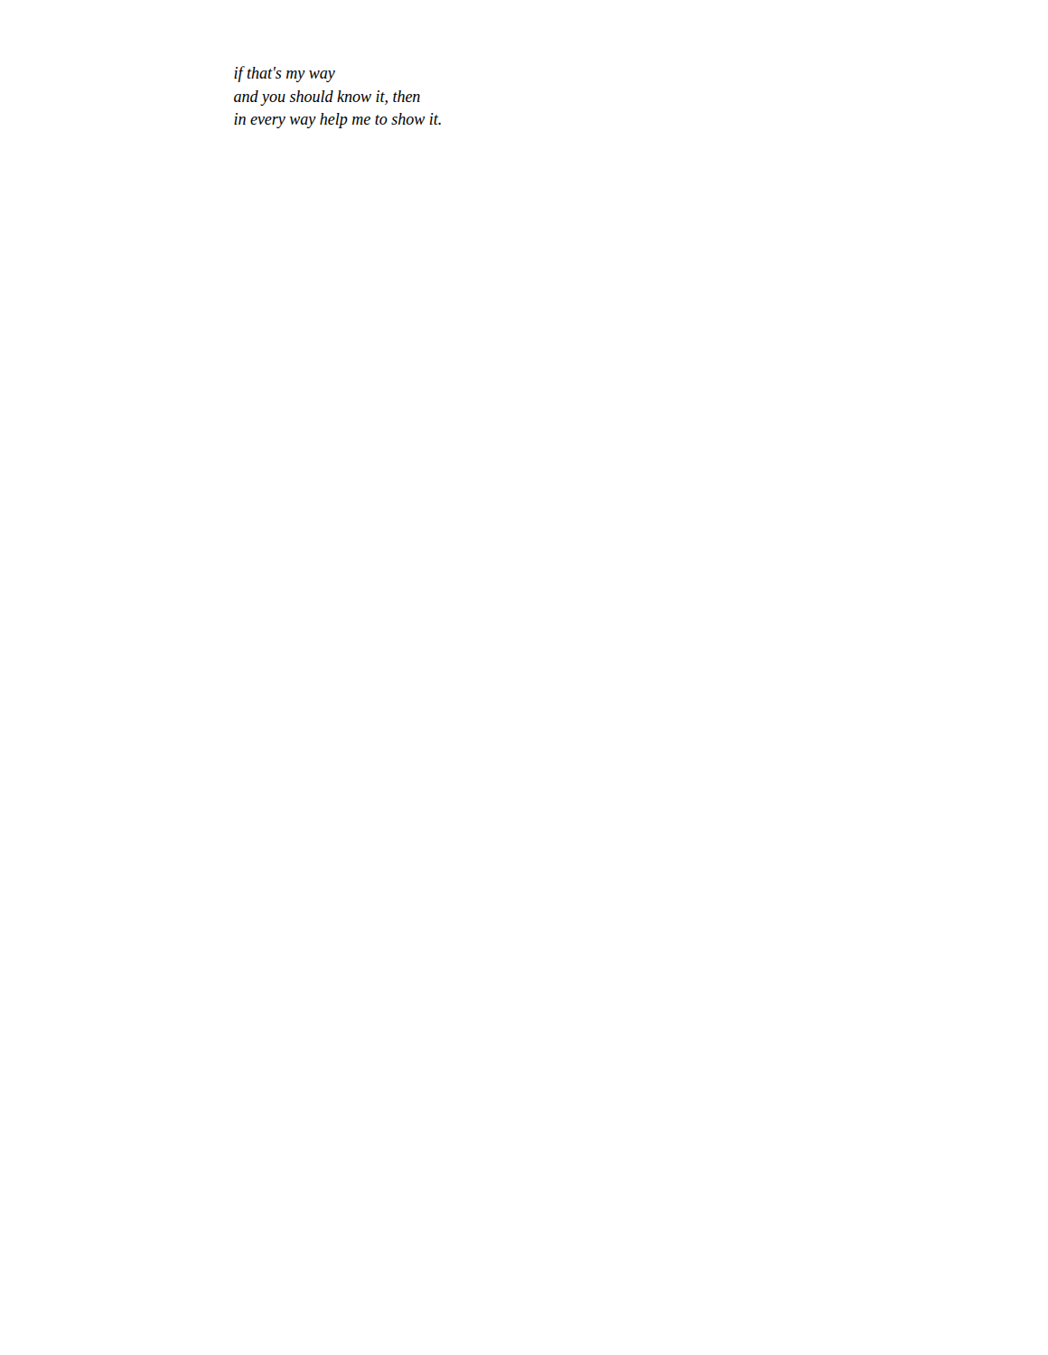if that's my way and you should know it, then in every way help me to show it.